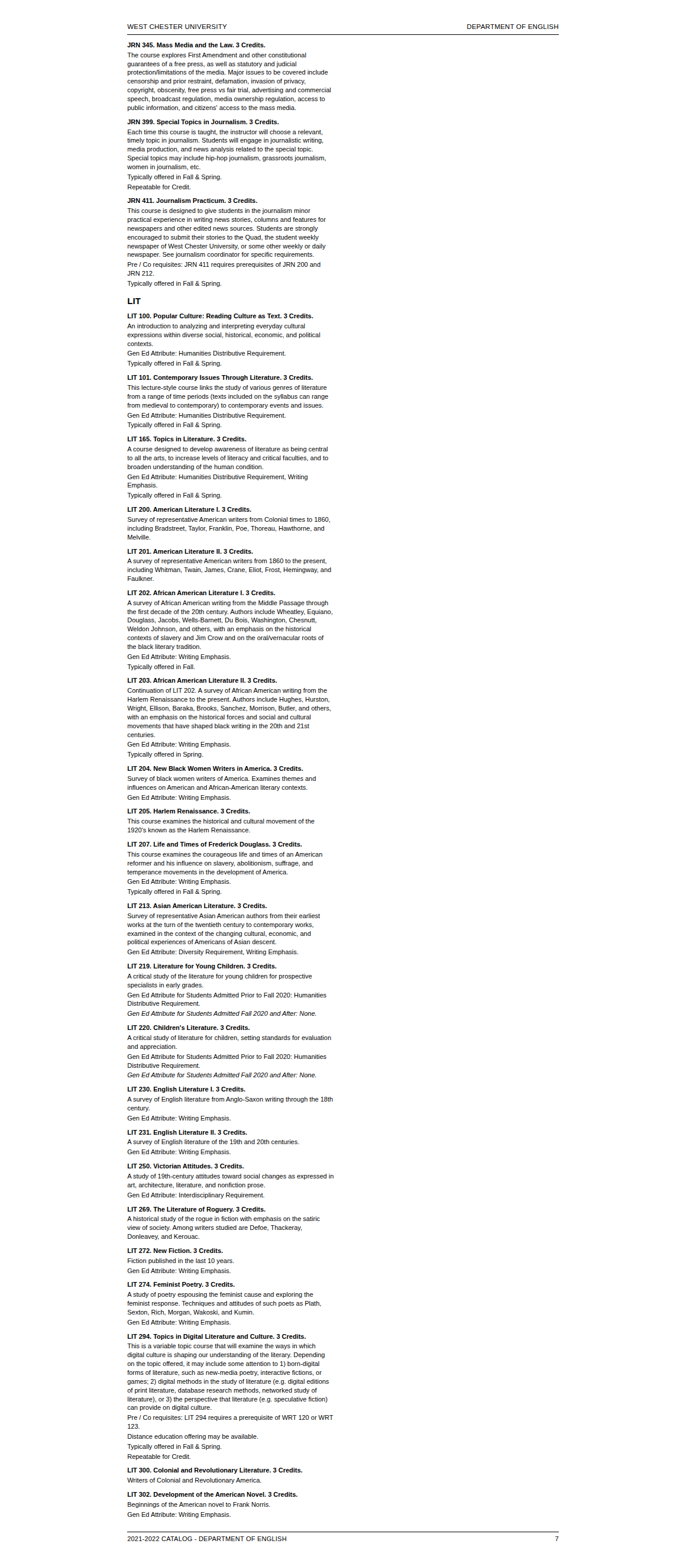West Chester University
Department of English
JRN 345. Mass Media and the Law. 3 Credits.
The course explores First Amendment and other constitutional guarantees of a free press, as well as statutory and judicial protection/limitations of the media. Major issues to be covered include censorship and prior restraint, defamation, invasion of privacy, copyright, obscenity, free press vs fair trial, advertising and commercial speech, broadcast regulation, media ownership regulation, access to public information, and citizens' access to the mass media.
JRN 399. Special Topics in Journalism. 3 Credits.
Each time this course is taught, the instructor will choose a relevant, timely topic in journalism. Students will engage in journalistic writing, media production, and news analysis related to the special topic. Special topics may include hip-hop journalism, grassroots journalism, women in journalism, etc.
Typically offered in Fall & Spring.
Repeatable for Credit.
JRN 411. Journalism Practicum. 3 Credits.
This course is designed to give students in the journalism minor practical experience in writing news stories, columns and features for newspapers and other edited news sources. Students are strongly encouraged to submit their stories to the Quad, the student weekly newspaper of West Chester University, or some other weekly or daily newspaper. See journalism coordinator for specific requirements.
Pre / Co requisites: JRN 411 requires prerequisites of JRN 200 and JRN 212.
Typically offered in Fall & Spring.
LIT
LIT 100. Popular Culture: Reading Culture as Text. 3 Credits.
An introduction to analyzing and interpreting everyday cultural expressions within diverse social, historical, economic, and political contexts.
Gen Ed Attribute: Humanities Distributive Requirement.
Typically offered in Fall & Spring.
LIT 101. Contemporary Issues Through Literature. 3 Credits.
This lecture-style course links the study of various genres of literature from a range of time periods (texts included on the syllabus can range from medieval to contemporary) to contemporary events and issues.
Gen Ed Attribute: Humanities Distributive Requirement.
Typically offered in Fall & Spring.
LIT 165. Topics in Literature. 3 Credits.
A course designed to develop awareness of literature as being central to all the arts, to increase levels of literacy and critical faculties, and to broaden understanding of the human condition.
Gen Ed Attribute: Humanities Distributive Requirement, Writing Emphasis.
Typically offered in Fall & Spring.
LIT 200. American Literature I. 3 Credits.
Survey of representative American writers from Colonial times to 1860, including Bradstreet, Taylor, Franklin, Poe, Thoreau, Hawthorne, and Melville.
LIT 201. American Literature II. 3 Credits.
A survey of representative American writers from 1860 to the present, including Whitman, Twain, James, Crane, Eliot, Frost, Hemingway, and Faulkner.
LIT 202. African American Literature I. 3 Credits.
A survey of African American writing from the Middle Passage through the first decade of the 20th century. Authors include Wheatley, Equiano, Douglass, Jacobs, Wells-Barnett, Du Bois, Washington, Chesnutt, Weldon Johnson, and others, with an emphasis on the historical contexts of slavery and Jim Crow and on the oral/vernacular roots of the black literary tradition.
Gen Ed Attribute: Writing Emphasis.
Typically offered in Fall.
LIT 203. African American Literature II. 3 Credits.
Continuation of LIT 202. A survey of African American writing from the Harlem Renaissance to the present. Authors include Hughes, Hurston, Wright, Ellison, Baraka, Brooks, Sanchez, Morrison, Butler, and others, with an emphasis on the historical forces and social and cultural movements that have shaped black writing in the 20th and 21st centuries.
Gen Ed Attribute: Writing Emphasis.
Typically offered in Spring.
LIT 204. New Black Women Writers in America. 3 Credits.
Survey of black women writers of America. Examines themes and influences on American and African-American literary contexts.
Gen Ed Attribute: Writing Emphasis.
LIT 205. Harlem Renaissance. 3 Credits.
This course examines the historical and cultural movement of the 1920's known as the Harlem Renaissance.
LIT 207. Life and Times of Frederick Douglass. 3 Credits.
This course examines the courageous life and times of an American reformer and his influence on slavery, abolitionism, suffrage, and temperance movements in the development of America.
Gen Ed Attribute: Writing Emphasis.
Typically offered in Fall & Spring.
LIT 213. Asian American Literature. 3 Credits.
Survey of representative Asian American authors from their earliest works at the turn of the twentieth century to contemporary works, examined in the context of the changing cultural, economic, and political experiences of Americans of Asian descent.
Gen Ed Attribute: Diversity Requirement, Writing Emphasis.
LIT 219. Literature for Young Children. 3 Credits.
A critical study of the literature for young children for prospective specialists in early grades.
Gen Ed Attribute for Students Admitted Prior to Fall 2020: Humanities Distributive Requirement.
Gen Ed Attribute for Students Admitted Fall 2020 and After: None.
LIT 220. Children's Literature. 3 Credits.
A critical study of literature for children, setting standards for evaluation and appreciation.
Gen Ed Attribute for Students Admitted Prior to Fall 2020: Humanities Distributive Requirement.
Gen Ed Attribute for Students Admitted Fall 2020 and After: None.
LIT 230. English Literature I. 3 Credits.
A survey of English literature from Anglo-Saxon writing through the 18th century.
Gen Ed Attribute: Writing Emphasis.
LIT 231. English Literature II. 3 Credits.
A survey of English literature of the 19th and 20th centuries.
Gen Ed Attribute: Writing Emphasis.
LIT 250. Victorian Attitudes. 3 Credits.
A study of 19th-century attitudes toward social changes as expressed in art, architecture, literature, and nonfiction prose.
Gen Ed Attribute: Interdisciplinary Requirement.
LIT 269. The Literature of Roguery. 3 Credits.
A historical study of the rogue in fiction with emphasis on the satiric view of society. Among writers studied are Defoe, Thackeray, Donleavey, and Kerouac.
LIT 272. New Fiction. 3 Credits.
Fiction published in the last 10 years.
Gen Ed Attribute: Writing Emphasis.
LIT 274. Feminist Poetry. 3 Credits.
A study of poetry espousing the feminist cause and exploring the feminist response. Techniques and attitudes of such poets as Plath, Sexton, Rich, Morgan, Wakoski, and Kumin.
Gen Ed Attribute: Writing Emphasis.
LIT 294. Topics in Digital Literature and Culture. 3 Credits.
This is a variable topic course that will examine the ways in which digital culture is shaping our understanding of the literary. Depending on the topic offered, it may include some attention to 1) born-digital forms of literature, such as new-media poetry, interactive fictions, or games; 2) digital methods in the study of literature (e.g. digital editions of print literature, database research methods, networked study of literature), or 3) the perspective that literature (e.g. speculative fiction) can provide on digital culture.
Pre / Co requisites: LIT 294 requires a prerequisite of WRT 120 or WRT 123.
Distance education offering may be available.
Typically offered in Fall & Spring.
Repeatable for Credit.
LIT 300. Colonial and Revolutionary Literature. 3 Credits.
Writers of Colonial and Revolutionary America.
LIT 302. Development of the American Novel. 3 Credits.
Beginnings of the American novel to Frank Norris.
Gen Ed Attribute: Writing Emphasis.
2021-2022 Catalog - Department of English
7